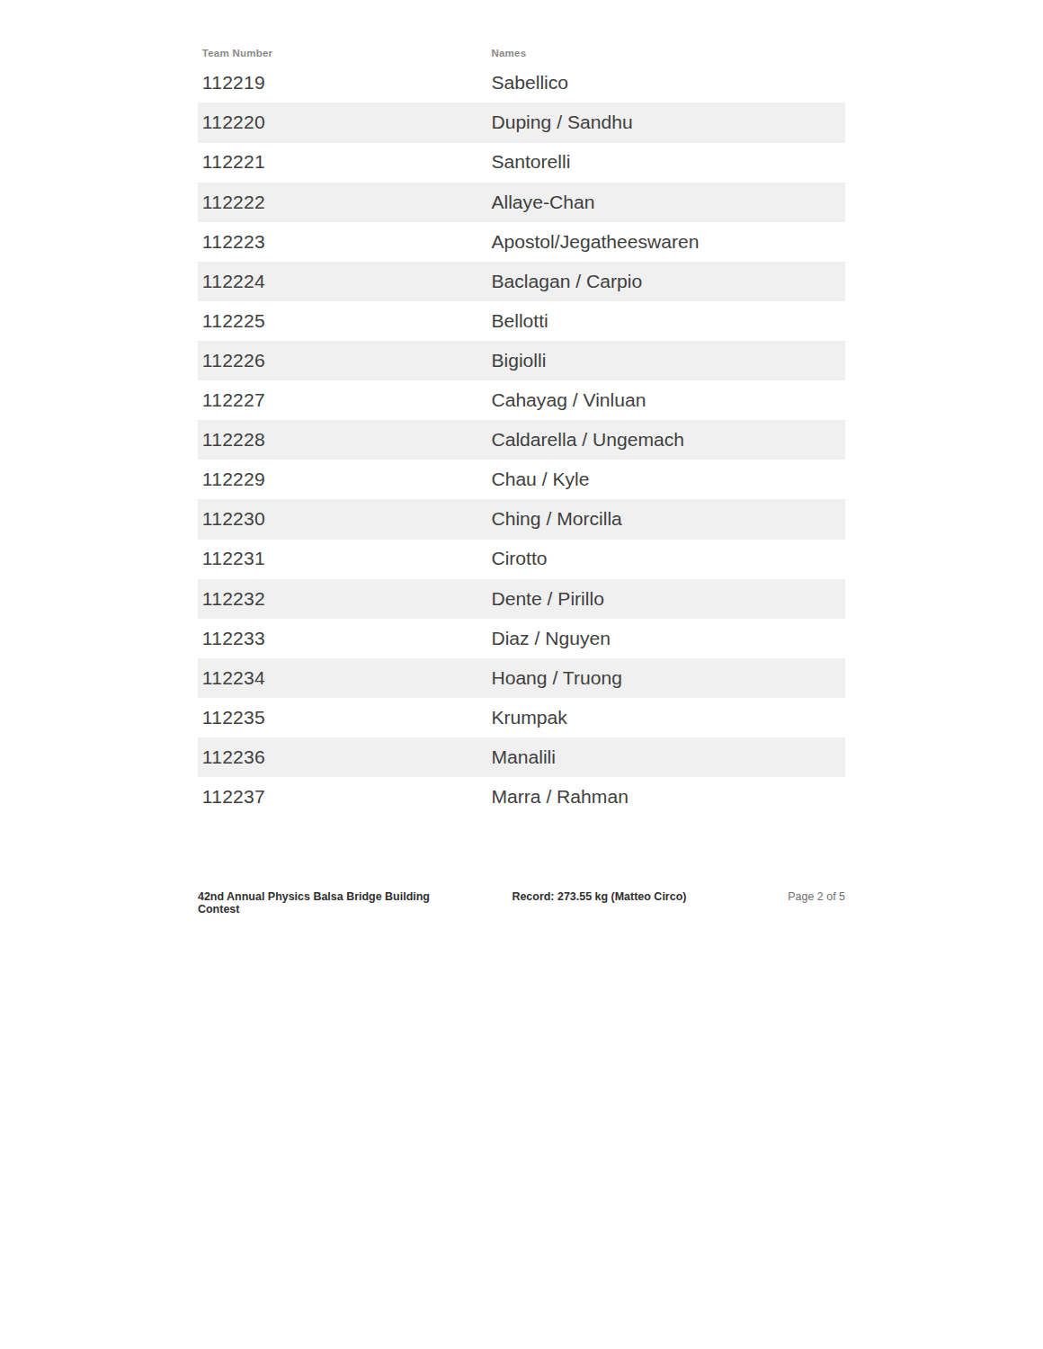| Team Number | Names |
| --- | --- |
| 112219 | Sabellico |
| 112220 | Duping / Sandhu |
| 112221 | Santorelli |
| 112222 | Allaye-Chan |
| 112223 | Apostol/Jegatheeswaren |
| 112224 | Baclagan / Carpio |
| 112225 | Bellotti |
| 112226 | Bigiolli |
| 112227 | Cahayag / Vinluan |
| 112228 | Caldarella / Ungemach |
| 112229 | Chau / Kyle |
| 112230 | Ching / Morcilla |
| 112231 | Cirotto |
| 112232 | Dente / Pirillo |
| 112233 | Diaz / Nguyen |
| 112234 | Hoang / Truong |
| 112235 | Krumpak |
| 112236 | Manalili |
| 112237 | Marra / Rahman |
42nd Annual Physics Balsa Bridge Building Contest
Record: 273.55 kg (Matteo Circo)
Page 2 of 5